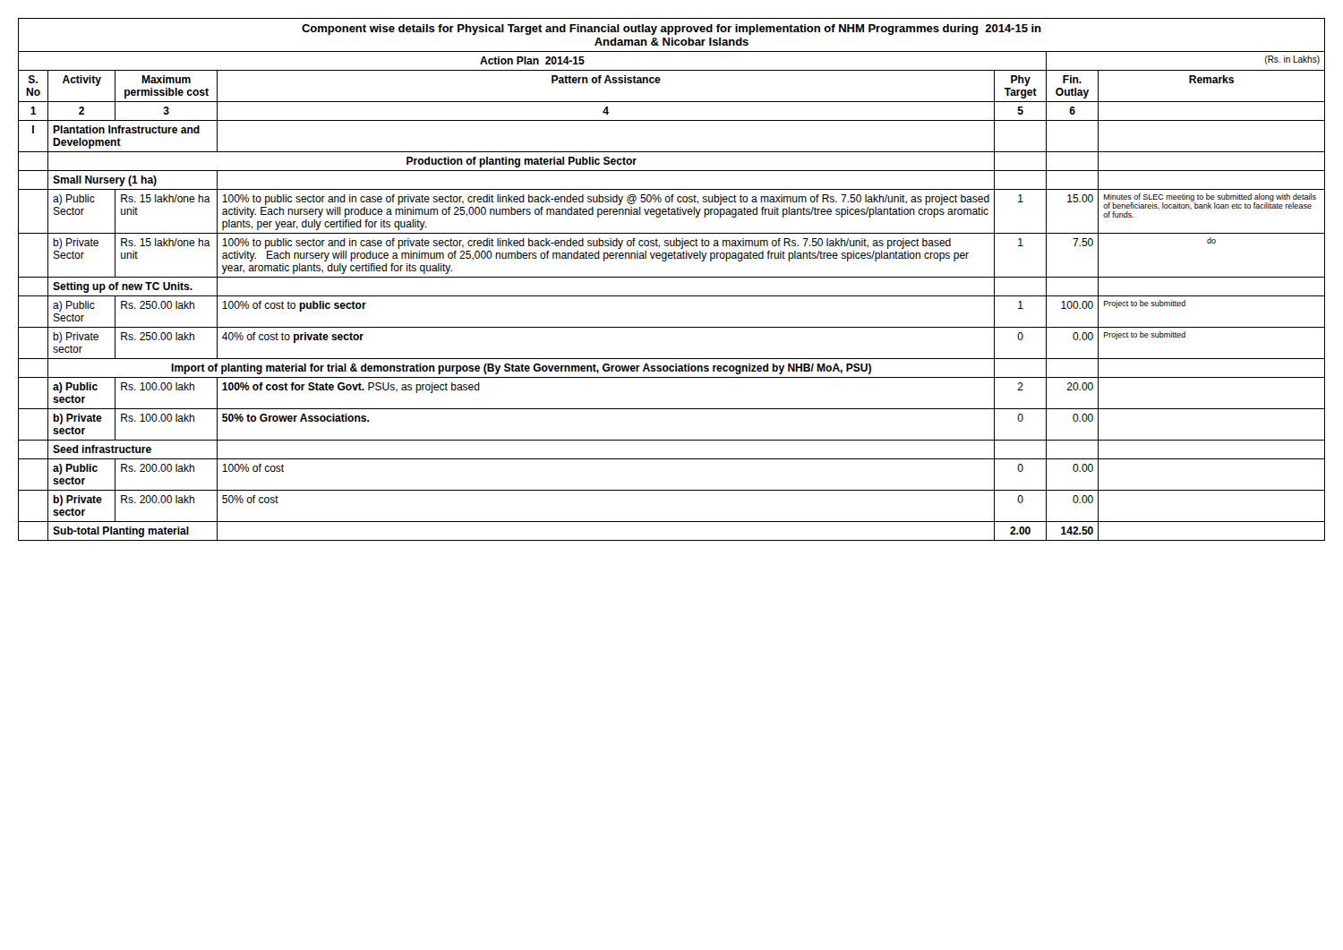| Component wise details for Physical Target and Financial outlay approved for implementation of NHM Programmes during 2014-15 in Andaman & Nicobar Islands |
| Action Plan 2014-15 | (Rs. in Lakhs) |
| S. No | Activity | Maximum permissible cost | Pattern of Assistance | Phy Target | Fin. Outlay | Remarks |
| 1 | 2 | 3 | 4 | 5 | 6 | |
| I | Plantation Infrastructure and Development | | | | |
| | Production of planting material Public Sector | | | |
| | Small Nursery (1 ha) | | | | |
| | a) Public Sector | Rs. 15 lakh/one ha unit | 100% to public sector and in case of private sector, credit linked back-ended subsidy @ 50% of cost, subject to a maximum of Rs. 7.50 lakh/unit, as project based activity. Each nursery will produce a minimum of 25,000 numbers of mandated perennial vegetatively propagated fruit plants/tree spices/plantation crops aromatic plants, per year, duly certified for its quality. | 1 | 15.00 | Minutes of SLEC meeting to be submitted along with details of beneficiareis, locaiton, bank loan etc to facilitate release of funds. |
| | b) Private Sector | Rs. 15 lakh/one ha unit | 100% to public sector and in case of private sector, credit linked back-ended subsidy of cost, subject to a maximum of Rs. 7.50 lakh/unit, as project based activity. Each nursery will produce a minimum of 25,000 numbers of mandated perennial vegetatively propagated fruit plants/tree spices/plantation crops per year, aromatic plants, duly certified for its quality. | 1 | 7.50 | do |
| | Setting up of new TC Units. | | | | |
| | a) Public Sector | Rs. 250.00 lakh | 100% of cost to public sector | 1 | 100.00 | Project to be submitted |
| | b) Private sector | Rs. 250.00 lakh | 40% of cost to private sector | 0 | 0.00 | Project to be submitted |
| | Import of planting material for trial & demonstration purpose (By State Government, Grower Associations recognized by NHB/ MoA, PSU) | | | |
| | a) Public sector | Rs. 100.00 lakh | 100% of cost for State Govt. PSUs, as project based | 2 | 20.00 | |
| | b) Private sector | Rs. 100.00 lakh | 50% to Grower Associations. | 0 | 0.00 | |
| | Seed infrastructure | | | | |
| | a) Public sector | Rs. 200.00 lakh | 100% of cost | 0 | 0.00 | |
| | b) Private sector | Rs. 200.00 lakh | 50% of cost | 0 | 0.00 | |
| | Sub-total Planting material | | 2.00 | 142.50 | |